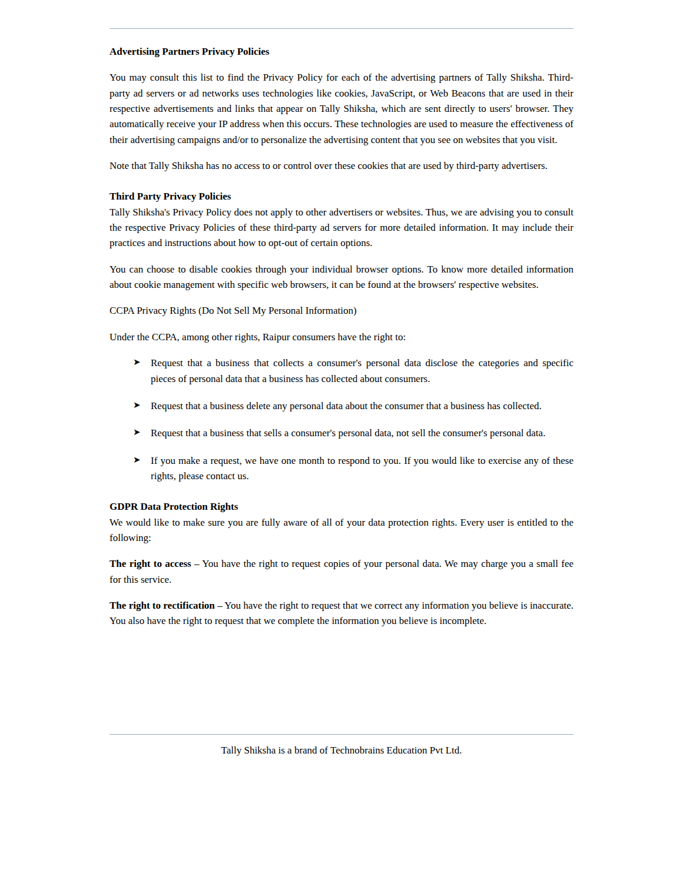Advertising Partners Privacy Policies
You may consult this list to find the Privacy Policy for each of the advertising partners of Tally Shiksha. Third-party ad servers or ad networks uses technologies like cookies, JavaScript, or Web Beacons that are used in their respective advertisements and links that appear on Tally Shiksha, which are sent directly to users' browser. They automatically receive your IP address when this occurs. These technologies are used to measure the effectiveness of their advertising campaigns and/or to personalize the advertising content that you see on websites that you visit.
Note that Tally Shiksha has no access to or control over these cookies that are used by third-party advertisers.
Third Party Privacy Policies
Tally Shiksha's Privacy Policy does not apply to other advertisers or websites. Thus, we are advising you to consult the respective Privacy Policies of these third-party ad servers for more detailed information. It may include their practices and instructions about how to opt-out of certain options.
You can choose to disable cookies through your individual browser options. To know more detailed information about cookie management with specific web browsers, it can be found at the browsers' respective websites.
CCPA Privacy Rights (Do Not Sell My Personal Information)
Under the CCPA, among other rights, Raipur consumers have the right to:
Request that a business that collects a consumer's personal data disclose the categories and specific pieces of personal data that a business has collected about consumers.
Request that a business delete any personal data about the consumer that a business has collected.
Request that a business that sells a consumer's personal data, not sell the consumer's personal data.
If you make a request, we have one month to respond to you. If you would like to exercise any of these rights, please contact us.
GDPR Data Protection Rights
We would like to make sure you are fully aware of all of your data protection rights. Every user is entitled to the following:
The right to access – You have the right to request copies of your personal data. We may charge you a small fee for this service.
The right to rectification – You have the right to request that we correct any information you believe is inaccurate. You also have the right to request that we complete the information you believe is incomplete.
Tally Shiksha is a brand of Technobrains Education Pvt Ltd.